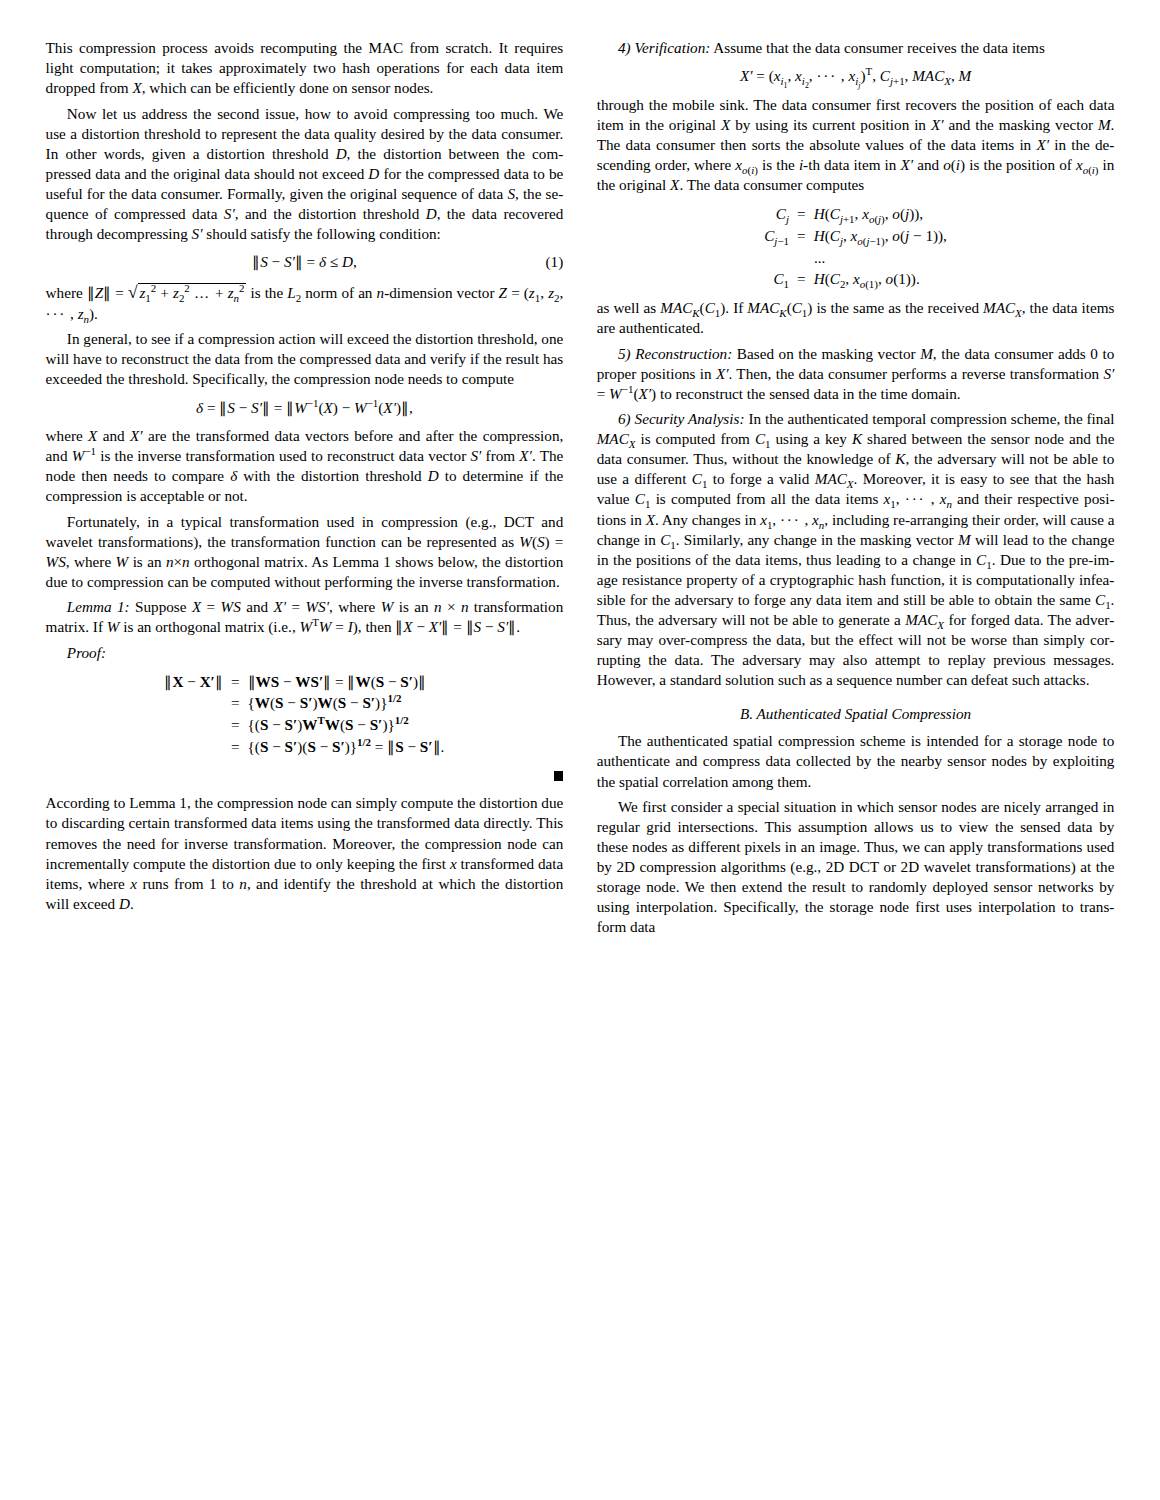This compression process avoids recomputing the MAC from scratch. It requires light computation; it takes approximately two hash operations for each data item dropped from X, which can be efficiently done on sensor nodes.
Now let us address the second issue, how to avoid compressing too much. We use a distortion threshold to represent the data quality desired by the data consumer. In other words, given a distortion threshold D, the distortion between the compressed data and the original data should not exceed D for the compressed data to be useful for the data consumer. Formally, given the original sequence of data S, the sequence of compressed data S′, and the distortion threshold D, the data recovered through decompressing S′ should satisfy the following condition:
∥S − S′∥ = δ ≤ D, (1)
where ∥Z∥ = √z12 + z22 … + zn2 is the L2 norm of an n-dimension vector Z = (z1, z2, ··· , zn).
In general, to see if a compression action will exceed the distortion threshold, one will have to reconstruct the data from the compressed data and verify if the result has exceeded the threshold. Specifically, the compression node needs to compute
δ = ∥S − S′∥ = ∥W−1(X) − W−1(X′)∥,
where X and X′ are the transformed data vectors before and after the compression, and W−1 is the inverse transformation used to reconstruct data vector S′ from X′. The node then needs to compare δ with the distortion threshold D to determine if the compression is acceptable or not.
Fortunately, in a typical transformation used in compression (e.g., DCT and wavelet transformations), the transformation function can be represented as W(S) = WS, where W is an n×n orthogonal matrix. As Lemma 1 shows below, the distortion due to compression can be computed without performing the inverse transformation.
Lemma 1: Suppose X = WS and X′ = WS′, where W is an n × n transformation matrix. If W is an orthogonal matrix (i.e., WTW = I), then ∥X − X′∥ = ∥S − S′∥.
Proof:
| ∥ X − X′ ∥ | = | ∥ WS − WS′ ∥ = ∥ W ( S − S′ )∥ |
| | = | { W ( S − S′ ) W ( S − S′ )} 1/2 |
| | = | {( S − S′ ) W T W ( S − S′ )} 1/2 |
| | = | {( S − S′ )( S − S′ )} 1/2 = ∥ S − S′ ∥. |
According to Lemma 1, the compression node can simply compute the distortion due to discarding certain transformed data items using the transformed data directly. This removes the need for inverse transformation. Moreover, the compression node can incrementally compute the distortion due to only keeping the first x transformed data items, where x runs from 1 to n, and identify the threshold at which the distortion will exceed D.
4) Verification: Assume that the data consumer receives the data items
X′ = (xi1, xi2, ··· , xij)T, Cj+1, MACX, M
through the mobile sink. The data consumer first recovers the position of each data item in the original X by using its current position in X′ and the masking vector M. The data consumer then sorts the absolute values of the data items in X′ in the descending order, where xo(i) is the i-th data item in X′ and o(i) is the position of xo(i) in the original X. The data consumer computes
| C j | = | H ( C j +1 , x o ( j ) , o ( j )), |
| C j −1 | = | H ( C j , x o ( j −1) , o ( j − 1)), |
| | | ... |
| C 1 | = | H ( C 2 , x o (1) , o (1)). |
as well as MACK(C1). If MACK(C1) is the same as the received MACX, the data items are authenticated.
5) Reconstruction: Based on the masking vector M, the data consumer adds 0 to proper positions in X′. Then, the data consumer performs a reverse transformation S′ = W−1(X′) to reconstruct the sensed data in the time domain.
6) Security Analysis: In the authenticated temporal compression scheme, the final MACX is computed from C1 using a key K shared between the sensor node and the data consumer. Thus, without the knowledge of K, the adversary will not be able to use a different C1 to forge a valid MACX. Moreover, it is easy to see that the hash value C1 is computed from all the data items x1, ··· , xn and their respective positions in X. Any changes in x1, ··· , xn, including re-arranging their order, will cause a change in C1. Similarly, any change in the masking vector M will lead to the change in the positions of the data items, thus leading to a change in C1. Due to the pre-image resistance property of a cryptographic hash function, it is computationally infeasible for the adversary to forge any data item and still be able to obtain the same C1. Thus, the adversary will not be able to generate a MACX for forged data. The adversary may over-compress the data, but the effect will not be worse than simply corrupting the data. The adversary may also attempt to replay previous messages. However, a standard solution such as a sequence number can defeat such attacks.
B. Authenticated Spatial Compression
The authenticated spatial compression scheme is intended for a storage node to authenticate and compress data collected by the nearby sensor nodes by exploiting the spatial correlation among them.
We first consider a special situation in which sensor nodes are nicely arranged in regular grid intersections. This assumption allows us to view the sensed data by these nodes as different pixels in an image. Thus, we can apply transformations used by 2D compression algorithms (e.g., 2D DCT or 2D wavelet transformations) at the storage node. We then extend the result to randomly deployed sensor networks by using interpolation. Specifically, the storage node first uses interpolation to transform data